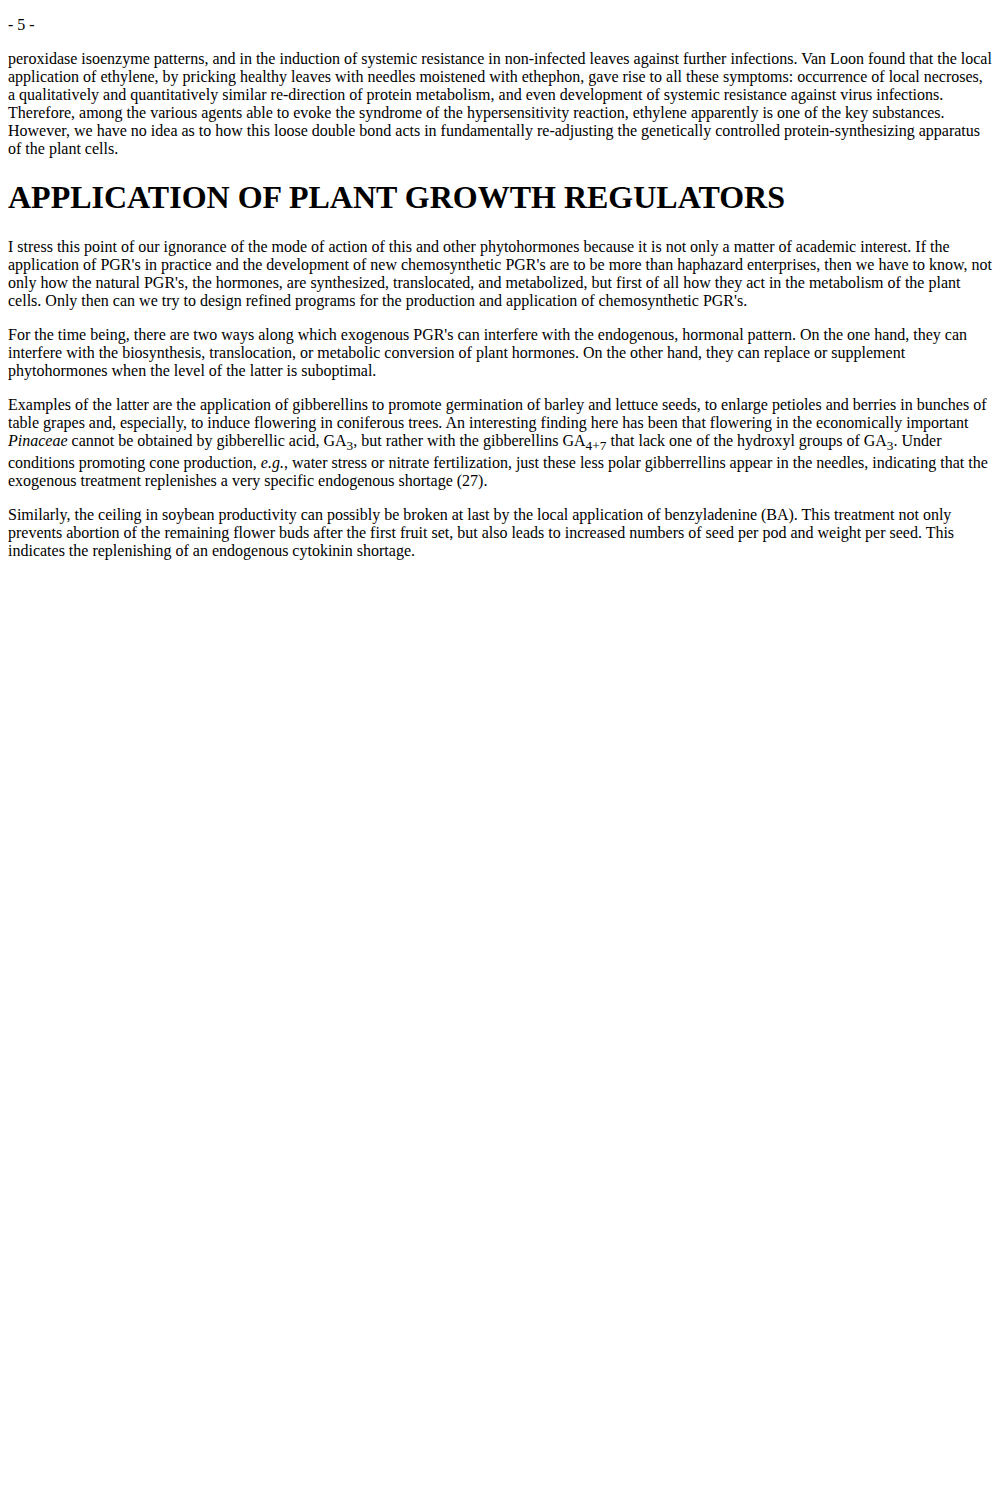- 5 -
peroxidase isoenzyme patterns, and in the induction of systemic resistance in non-infected leaves against further infections. Van Loon found that the local application of ethylene, by pricking healthy leaves with needles moistened with ethephon, gave rise to all these symptoms: occurrence of local necroses, a qualitatively and quantitatively similar re-direction of protein metabolism, and even development of systemic resistance against virus infections. Therefore, among the various agents able to evoke the syndrome of the hypersensitivity reaction, ethylene apparently is one of the key substances. However, we have no idea as to how this loose double bond acts in fundamentally re-adjusting the genetically controlled protein-synthesizing apparatus of the plant cells.
APPLICATION OF PLANT GROWTH REGULATORS
I stress this point of our ignorance of the mode of action of this and other phytohormones because it is not only a matter of academic interest. If the application of PGR's in practice and the development of new chemosynthetic PGR's are to be more than haphazard enterprises, then we have to know, not only how the natural PGR's, the hormones, are synthesized, translocated, and metabolized, but first of all how they act in the metabolism of the plant cells. Only then can we try to design refined programs for the production and application of chemosynthetic PGR's.
For the time being, there are two ways along which exogenous PGR's can interfere with the endogenous, hormonal pattern. On the one hand, they can interfere with the biosynthesis, translocation, or metabolic conversion of plant hormones. On the other hand, they can replace or supplement phytohormones when the level of the latter is suboptimal.
Examples of the latter are the application of gibberellins to promote germination of barley and lettuce seeds, to enlarge petioles and berries in bunches of table grapes and, especially, to induce flowering in coniferous trees. An interesting finding here has been that flowering in the economically important Pinaceae cannot be obtained by gibberellic acid, GA3, but rather with the gibberellins GA4+7 that lack one of the hydroxyl groups of GA3. Under conditions promoting cone production, e.g., water stress or nitrate fertilization, just these less polar gibberrellins appear in the needles, indicating that the exogenous treatment replenishes a very specific endogenous shortage (27).
Similarly, the ceiling in soybean productivity can possibly be broken at last by the local application of benzyladenine (BA). This treatment not only prevents abortion of the remaining flower buds after the first fruit set, but also leads to increased numbers of seed per pod and weight per seed. This indicates the replenishing of an endogenous cytokinin shortage.